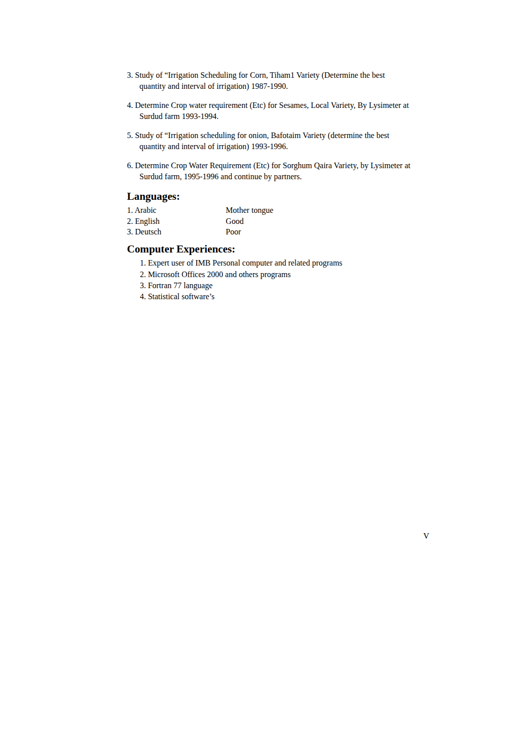3. Study of “Irrigation Scheduling for Corn, Tiham1 Variety (Determine the best quantity and interval of irrigation) 1987-1990.
4. Determine Crop water requirement (Etc) for Sesames, Local Variety, By Lysimeter at Surdud farm 1993-1994.
5. Study of “Irrigation scheduling for onion, Bafotaim Variety (determine the best quantity and interval of irrigation) 1993-1996.
6. Determine Crop Water Requirement (Etc) for Sorghum Qaira Variety, by Lysimeter at Surdud farm, 1995-1996 and continue by partners.
Languages:
| 1. Arabic | Mother tongue |
| 2. English | Good |
| 3. Deutsch | Poor |
Computer Experiences:
Expert user of IMB Personal computer and related programs
Microsoft Offices 2000 and others programs
Fortran 77 language
Statistical software’s
V